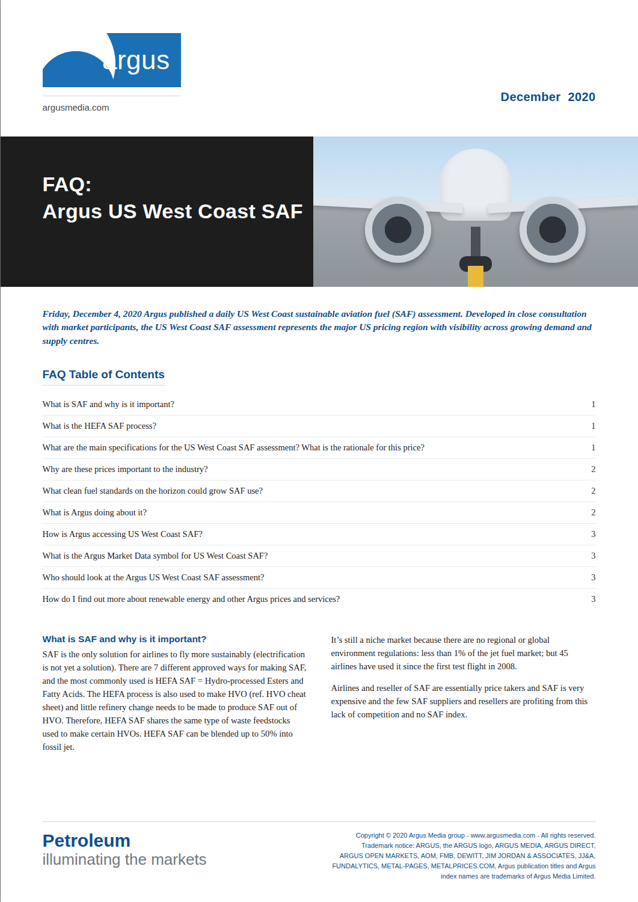argus
argusmedia.com
December 2020
FAQ:
Argus US West Coast SAF
Friday, December 4, 2020 Argus published a daily US West Coast sustainable aviation fuel (SAF) assessment. Developed in close consultation with market participants, the US West Coast SAF assessment represents the major US pricing region with visibility across growing demand and supply centres.
FAQ Table of Contents
What is SAF and why is it important? 1
What is the HEFA SAF process? 1
What are the main specifications for the US West Coast SAF assessment? What is the rationale for this price? 1
Why are these prices important to the industry? 2
What clean fuel standards on the horizon could grow SAF use? 2
What is Argus doing about it? 2
How is Argus accessing US West Coast SAF? 3
What is the Argus Market Data symbol for US West Coast SAF? 3
Who should look at the Argus US West Coast SAF assessment? 3
How do I find out more about renewable energy and other Argus prices and services? 3
What is SAF and why is it important?
SAF is the only solution for airlines to fly more sustainably (electrification is not yet a solution). There are 7 different approved ways for making SAF, and the most commonly used is HEFA SAF = Hydro-processed Esters and Fatty Acids. The HEFA process is also used to make HVO (ref. HVO cheat sheet) and little refinery change needs to be made to produce SAF out of HVO. Therefore, HEFA SAF shares the same type of waste feedstocks used to make certain HVOs. HEFA SAF can be blended up to 50% into fossil jet.
It’s still a niche market because there are no regional or global environment regulations: less than 1% of the jet fuel market; but 45 airlines have used it since the first test flight in 2008.
Airlines and reseller of SAF are essentially price takers and SAF is very expensive and the few SAF suppliers and resellers are profiting from this lack of competition and no SAF index.
Petroleum
illuminating the markets
Copyright © 2020 Argus Media group - www.argusmedia.com - All rights reserved.
Trademark notice: ARGUS, the ARGUS logo, ARGUS MEDIA, ARGUS DIRECT,
ARGUS OPEN MARKETS, AOM, FMB, DEWITT, JIM JORDAN & ASSOCIATES, JJ&A,
FUNDALYTICS, METAL-PAGES, METALPRICES.COM, Argus publication titles and Argus
index names are trademarks of Argus Media Limited.